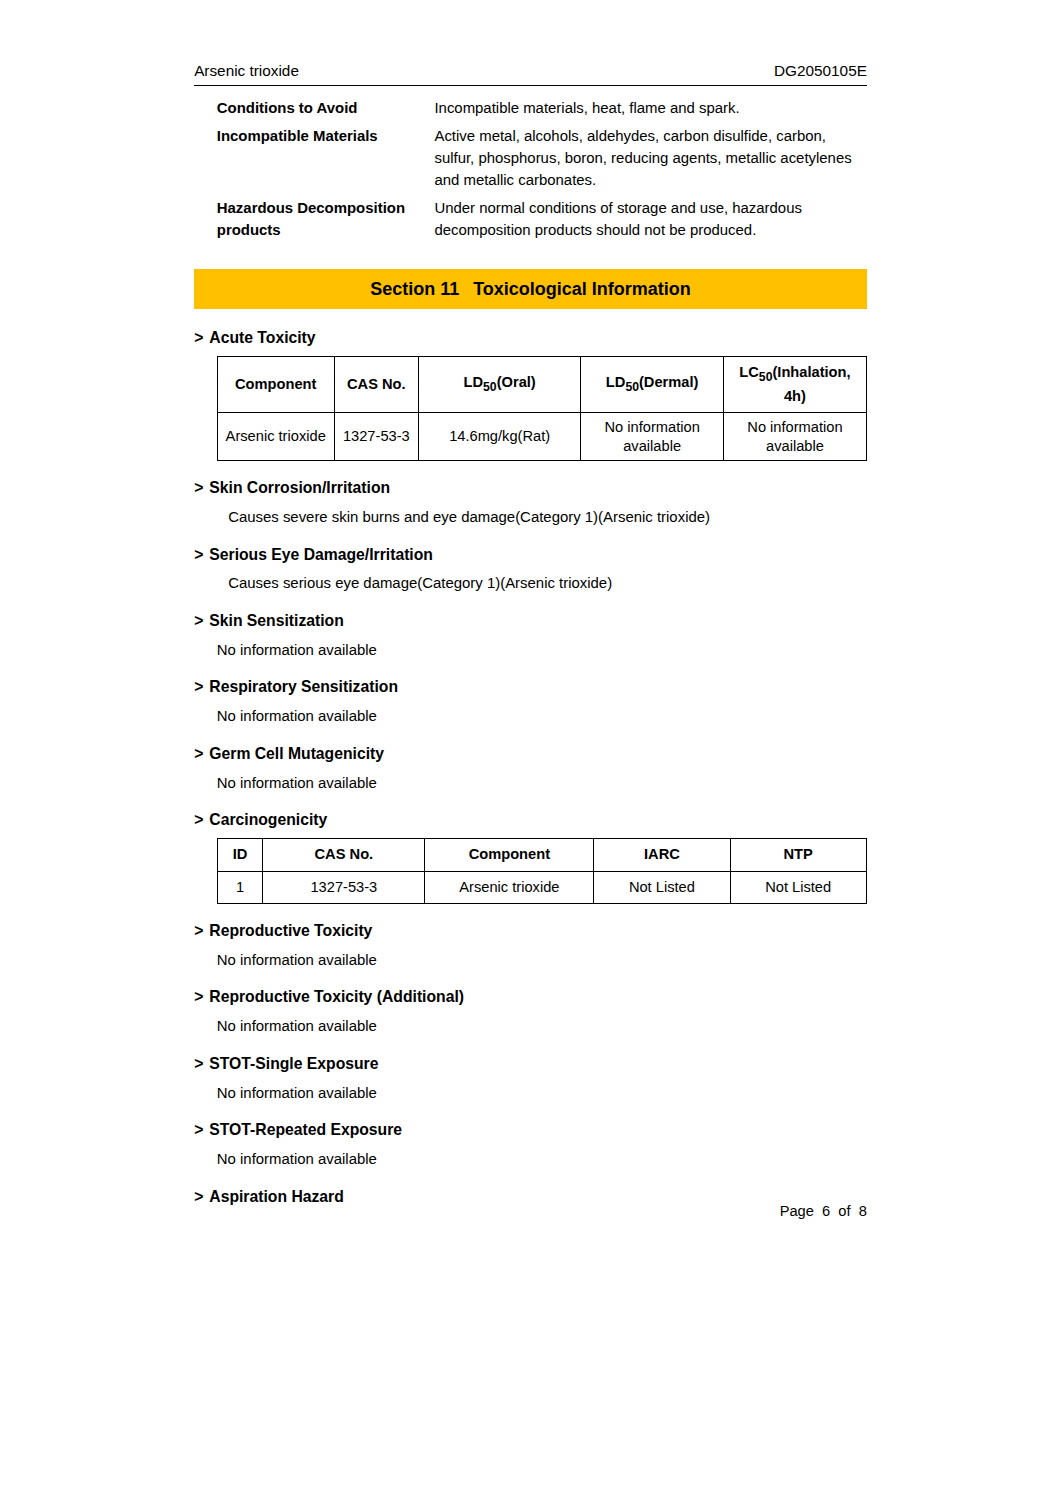Arsenic trioxide
DG2050105E
| Conditions to Avoid | Incompatible materials, heat, flame and spark. |
| Incompatible Materials | Active metal, alcohols, aldehydes, carbon disulfide, carbon, sulfur, phosphorus, boron, reducing agents, metallic acetylenes and metallic carbonates. |
| Hazardous Decomposition products | Under normal conditions of storage and use, hazardous decomposition products should not be produced. |
Section 11 Toxicological Information
>Acute Toxicity
| Component | CAS No. | LD 50 (Oral) | LD 50 (Dermal) | LC 50 (Inhalation, 4h) |
| --- | --- | --- | --- | --- |
| Arsenic trioxide | 1327-53-3 | 14.6mg/kg(Rat) | No information available | No information available |
>Skin Corrosion/Irritation
Causes severe skin burns and eye damage(Category 1)(Arsenic trioxide)
>Serious Eye Damage/Irritation
Causes serious eye damage(Category 1)(Arsenic trioxide)
>Skin Sensitization
No information available
>Respiratory Sensitization
No information available
>Germ Cell Mutagenicity
No information available
>Carcinogenicity
| ID | CAS No. | Component | IARC | NTP |
| --- | --- | --- | --- | --- |
| 1 | 1327-53-3 | Arsenic trioxide | Not Listed | Not Listed |
>Reproductive Toxicity
No information available
>Reproductive Toxicity (Additional)
No information available
>STOT-Single Exposure
No information available
>STOT-Repeated Exposure
No information available
>Aspiration Hazard
Page 6 of 8